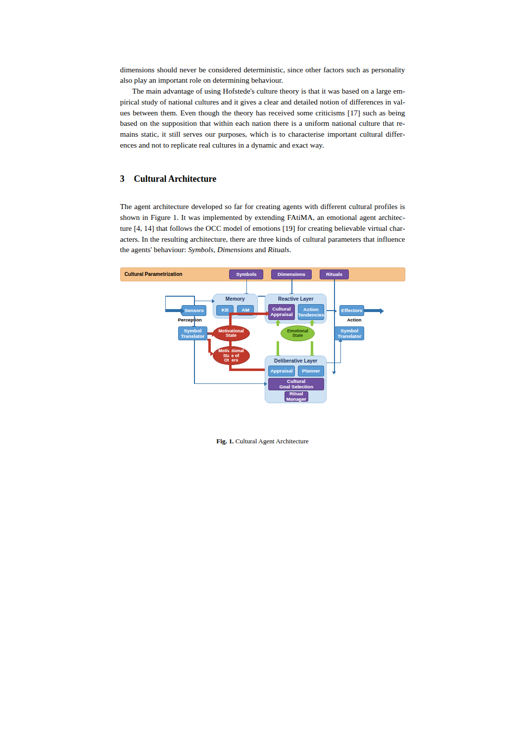dimensions should never be considered deterministic, since other factors such as personality also play an important role on determining behaviour.
The main advantage of using Hofstede's culture theory is that it was based on a large empirical study of national cultures and it gives a clear and detailed notion of differences in values between them. Even though the theory has received some criticisms [17] such as being based on the supposition that within each nation there is a uniform national culture that remains static, it still serves our purposes, which is to characterise important cultural differences and not to replicate real cultures in a dynamic and exact way.
3 Cultural Architecture
The agent architecture developed so far for creating agents with different cultural profiles is shown in Figure 1. It was implemented by extending FAtiMA, an emotional agent architecture [4, 14] that follows the OCC model of emotions [19] for creating believable virtual characters. In the resulting architecture, there are three kinds of cultural parameters that influence the agents' behaviour: Symbols, Dimensions and Rituals.
Cultural Parametrization
Symbols
Dimensions
Rituals
Memory
KB
AM
Reactive Layer
Cultural
Appraisal
Action
Tendencies
Sensors
Effectors
Perception
Action
Symbol
Translator
Symbol
Translator
Motivational
State
Motivational
State of
Others
Emotional
State
Deliberative Layer
Appraisal
Planner
Cultural
Goal Selection
Ritual
Manager
Fig. 1. Cultural Agent Architecture